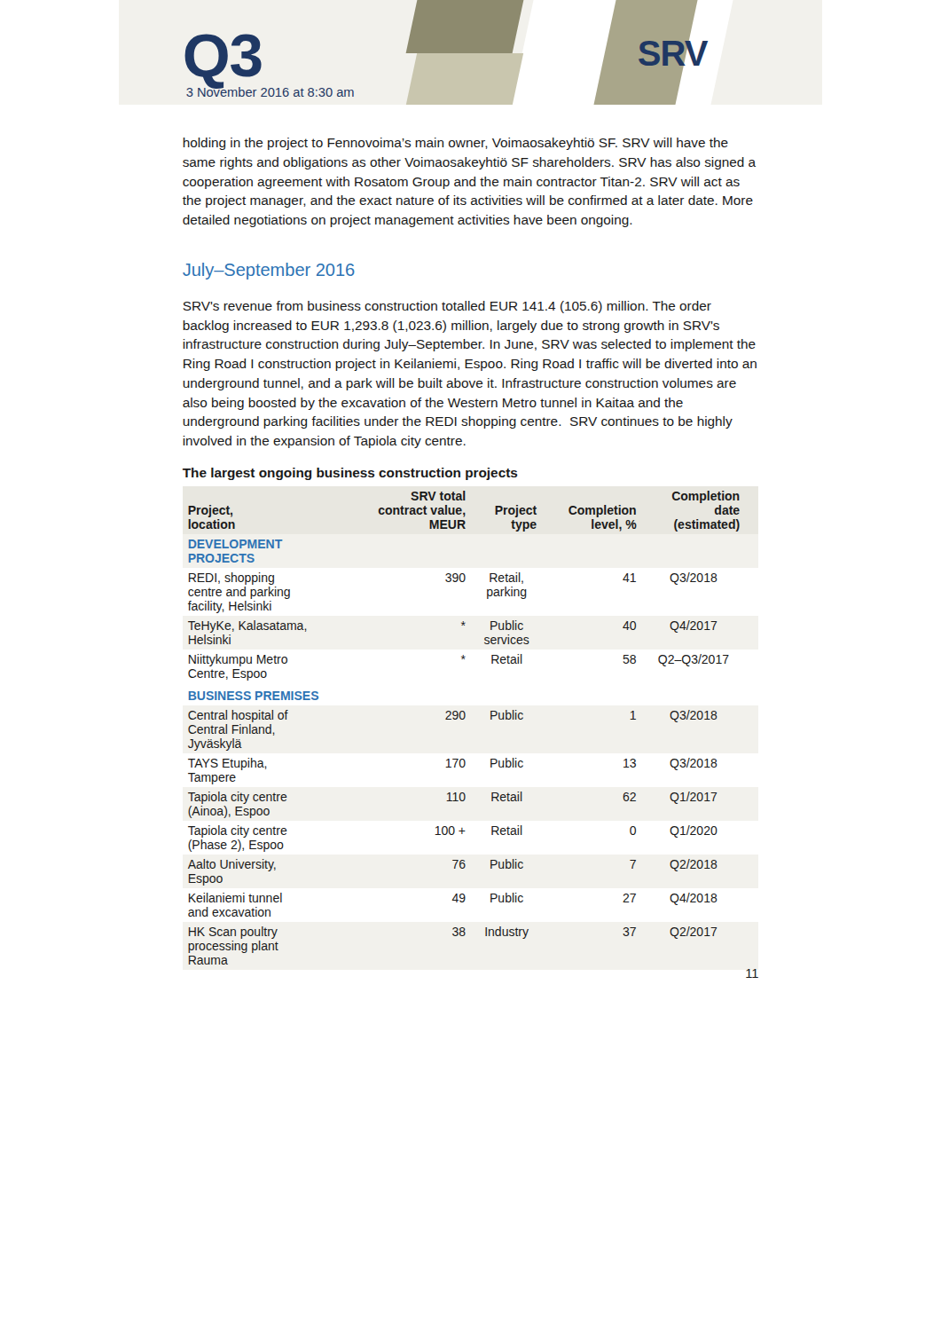Q3
3 November 2016 at 8:30 am
SRV
holding in the project to Fennovoima’s main owner, Voimaosakeyhtiö SF. SRV will have the same rights and obligations as other Voimaosakeyhtiö SF shareholders. SRV has also signed a cooperation agreement with Rosatom Group and the main contractor Titan-2. SRV will act as the project manager, and the exact nature of its activities will be confirmed at a later date. More detailed negotiations on project management activities have been ongoing.
July–September 2016
SRV's revenue from business construction totalled EUR 141.4 (105.6) million. The order backlog increased to EUR 1,293.8 (1,023.6) million, largely due to strong growth in SRV's infrastructure construction during July–September. In June, SRV was selected to implement the Ring Road I construction project in Keilaniemi, Espoo. Ring Road I traffic will be diverted into an underground tunnel, and a park will be built above it. Infrastructure construction volumes are also being boosted by the excavation of the Western Metro tunnel in Kaitaa and the underground parking facilities under the REDI shopping centre. SRV continues to be highly involved in the expansion of Tapiola city centre.
The largest ongoing business construction projects
| Project, location | SRV total contract value, MEUR | Project type | Completion level, % | Completion date (estimated) | |
| --- | --- | --- | --- | --- | --- |
| DEVELOPMENT PROJECTS |
| REDI, shopping centre and parking facility, Helsinki | 390 | Retail, parking | 41 | Q3/2018 | |
| TeHyKe, Kalasatama, Helsinki | * | Public services | 40 | Q4/2017 | |
| Niittykumpu Metro Centre, Espoo | * | Retail | 58 | Q2–Q3/2017 | |
| BUSINESS PREMISES |
| Central hospital of Central Finland, Jyväskylä | 290 | Public | 1 | Q3/2018 | |
| TAYS Etupiha, Tampere | 170 | Public | 13 | Q3/2018 | |
| Tapiola city centre (Ainoa), Espoo | 110 | Retail | 62 | Q1/2017 | |
| Tapiola city centre (Phase 2), Espoo | 100 + | Retail | 0 | Q1/2020 | |
| Aalto University, Espoo | 76 | Public | 7 | Q2/2018 | |
| Keilaniemi tunnel and excavation | 49 | Public | 27 | Q4/2018 | |
| HK Scan poultry processing plant Rauma | 38 | Industry | 37 | Q2/2017 | |
11